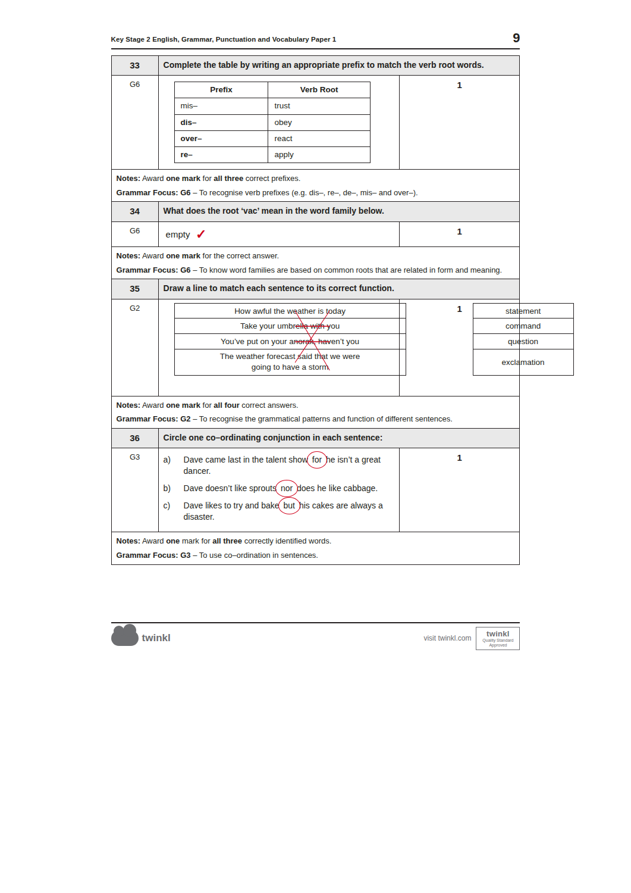Key Stage 2 English, Grammar, Punctuation and Vocabulary Paper 1
9
| 33 | Complete the table by writing an appropriate prefix to match the verb root words. |
| G6 | / Prefix / Verb Root / / --- / --- / / mis– / trust / / dis– / obey / / over– / react / / re– / apply / | 1 |
| Notes: Award one mark for all three correct prefixes. Grammar Focus: G6 – To recognise verb prefixes (e.g. dis–, re–, de–, mis– and over–). |
| 34 | What does the root ‘vac’ mean in the word family below. |
| G6 | empty ✓ | 1 |
| Notes: Award one mark for the correct answer. Grammar Focus: G6 – To know word families are based on common roots that are related in form and meaning. |
| 35 | Draw a line to match each sentence to its correct function. |
| G2 | How awful the weather is today Take your umbrella with you You’ve put on your anorak, haven’t you The weather forecast said that we were going to have a storm statement command question exclamation | 1 |
| Notes: Award one mark for all four correct answers. Grammar Focus: G2 – To recognise the grammatical patterns and function of different sentences. |
| 36 | Circle one co–ordinating conjunction in each sentence: |
| G3 | a) Dave came last in the talent show for he isn’t a great dancer. b) Dave doesn’t like sprouts nor does he like cabbage. c) Dave likes to try and bake but his cakes are always a disaster. | 1 |
| Notes: Award one mark for all three correctly identified words. Grammar Focus: G3 – To use co–ordination in sentences. |
twinkl
visit twinkl.com
twinkl Quality Standard
Approved